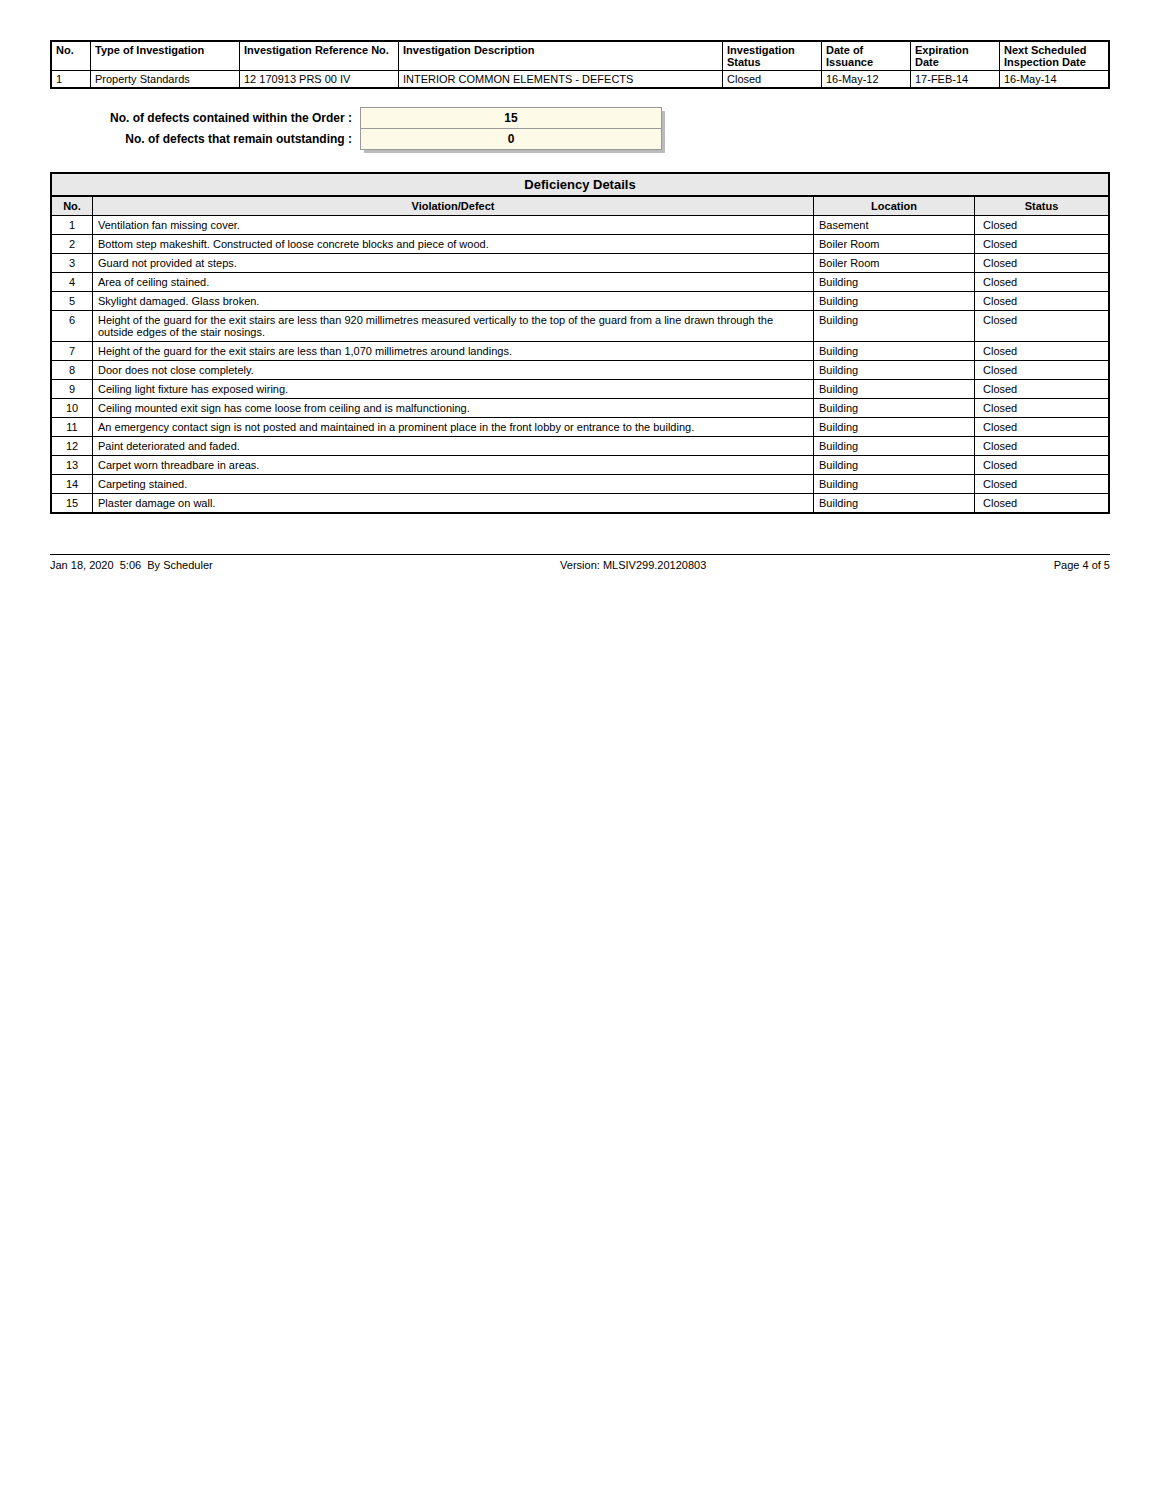| No. | Type of Investigation | Investigation Reference No. | Investigation Description | Investigation Status | Date of Issuance | Expiration Date | Next Scheduled Inspection Date |
| --- | --- | --- | --- | --- | --- | --- | --- |
| 1 | Property Standards | 12 170913 PRS 00 IV | INTERIOR COMMON ELEMENTS - DEFECTS | Closed | 16-May-12 | 17-FEB-14 | 16-May-14 |
| No. of defects contained within the Order : | 15 |
| No. of defects that remain outstanding : | 0 |
Deficiency Details
| No. | Violation/Defect | Location | Status |
| --- | --- | --- | --- |
| 1 | Ventilation fan missing cover. | Basement | Closed |
| 2 | Bottom step makeshift. Constructed of loose concrete blocks and piece of wood. | Boiler Room | Closed |
| 3 | Guard not provided at steps. | Boiler Room | Closed |
| 4 | Area of ceiling stained. | Building | Closed |
| 5 | Skylight damaged. Glass broken. | Building | Closed |
| 6 | Height of the guard for the exit stairs are less than 920 millimetres measured vertically to the top of the guard from a line drawn through the outside edges of the stair nosings. | Building | Closed |
| 7 | Height of the guard for the exit stairs are less than 1,070 millimetres around landings. | Building | Closed |
| 8 | Door does not close completely. | Building | Closed |
| 9 | Ceiling light fixture has exposed wiring. | Building | Closed |
| 10 | Ceiling mounted exit sign has come loose from ceiling and is malfunctioning. | Building | Closed |
| 11 | An emergency contact sign is not posted and maintained in a prominent place in the front lobby or entrance to the building. | Building | Closed |
| 12 | Paint deteriorated and faded. | Building | Closed |
| 13 | Carpet worn threadbare in areas. | Building | Closed |
| 14 | Carpeting stained. | Building | Closed |
| 15 | Plaster damage on wall. | Building | Closed |
Jan 18, 2020 5:06 By Scheduler
Version: MLSIV299.20120803
Page 4 of 5